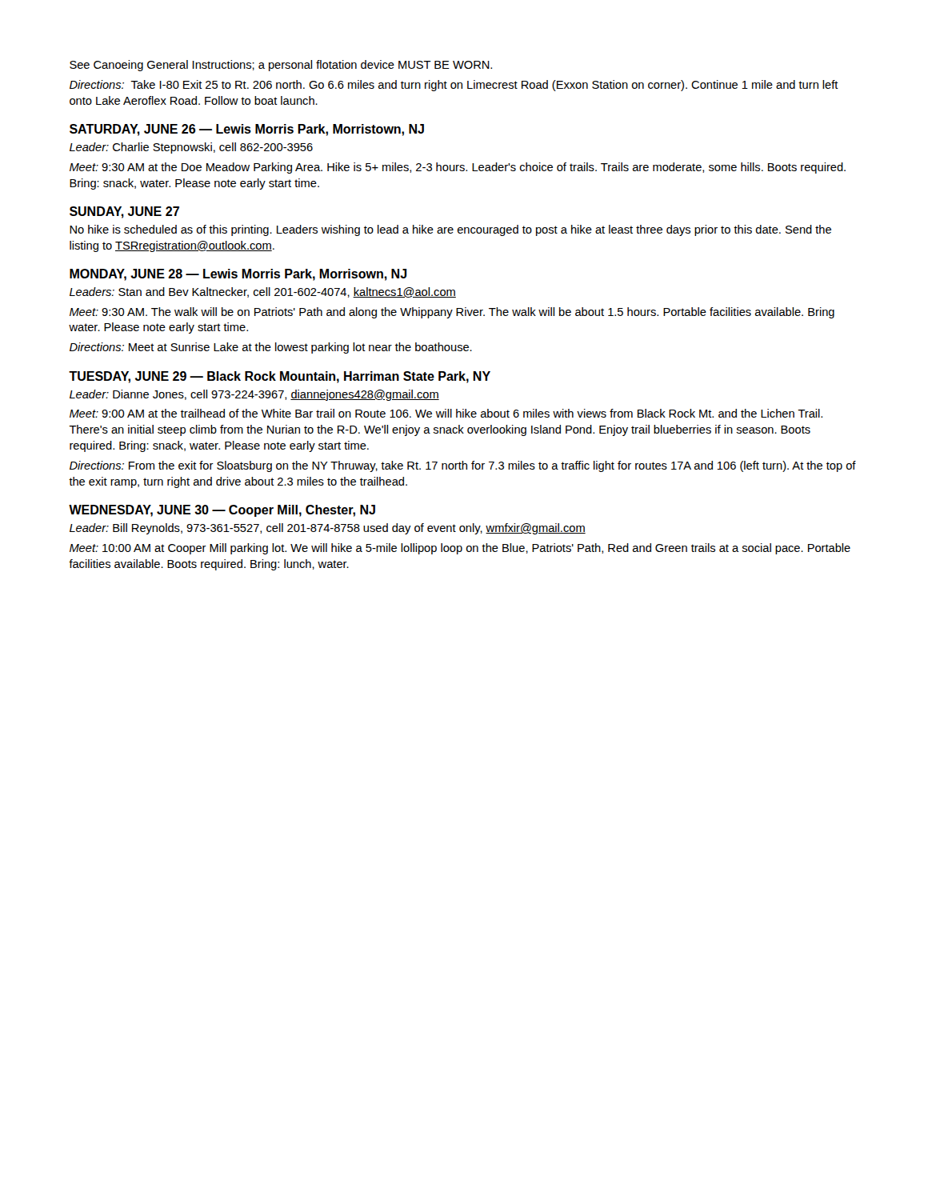See Canoeing General Instructions; a personal flotation device MUST BE WORN.
Directions: Take I-80 Exit 25 to Rt. 206 north. Go 6.6 miles and turn right on Limecrest Road (Exxon Station on corner). Continue 1 mile and turn left onto Lake Aeroflex Road. Follow to boat launch.
SATURDAY, JUNE 26 — Lewis Morris Park, Morristown, NJ
Leader: Charlie Stepnowski, cell 862-200-3956
Meet: 9:30 AM at the Doe Meadow Parking Area. Hike is 5+ miles, 2-3 hours. Leader's choice of trails. Trails are moderate, some hills. Boots required. Bring: snack, water. Please note early start time.
SUNDAY, JUNE 27
No hike is scheduled as of this printing. Leaders wishing to lead a hike are encouraged to post a hike at least three days prior to this date. Send the listing to TSRregistration@outlook.com.
MONDAY, JUNE 28 — Lewis Morris Park, Morrisown, NJ
Leaders: Stan and Bev Kaltnecker, cell 201-602-4074, kaltnecs1@aol.com
Meet: 9:30 AM. The walk will be on Patriots' Path and along the Whippany River. The walk will be about 1.5 hours. Portable facilities available. Bring water. Please note early start time.
Directions: Meet at Sunrise Lake at the lowest parking lot near the boathouse.
TUESDAY, JUNE 29 — Black Rock Mountain, Harriman State Park, NY
Leader: Dianne Jones, cell 973-224-3967, diannejones428@gmail.com
Meet: 9:00 AM at the trailhead of the White Bar trail on Route 106. We will hike about 6 miles with views from Black Rock Mt. and the Lichen Trail. There's an initial steep climb from the Nurian to the R-D. We'll enjoy a snack overlooking Island Pond. Enjoy trail blueberries if in season. Boots required. Bring: snack, water. Please note early start time.
Directions: From the exit for Sloatsburg on the NY Thruway, take Rt. 17 north for 7.3 miles to a traffic light for routes 17A and 106 (left turn). At the top of the exit ramp, turn right and drive about 2.3 miles to the trailhead.
WEDNESDAY, JUNE 30 — Cooper Mill, Chester, NJ
Leader: Bill Reynolds, 973-361-5527, cell 201-874-8758 used day of event only, wmfxir@gmail.com
Meet: 10:00 AM at Cooper Mill parking lot. We will hike a 5-mile lollipop loop on the Blue, Patriots' Path, Red and Green trails at a social pace. Portable facilities available. Boots required. Bring: lunch, water.